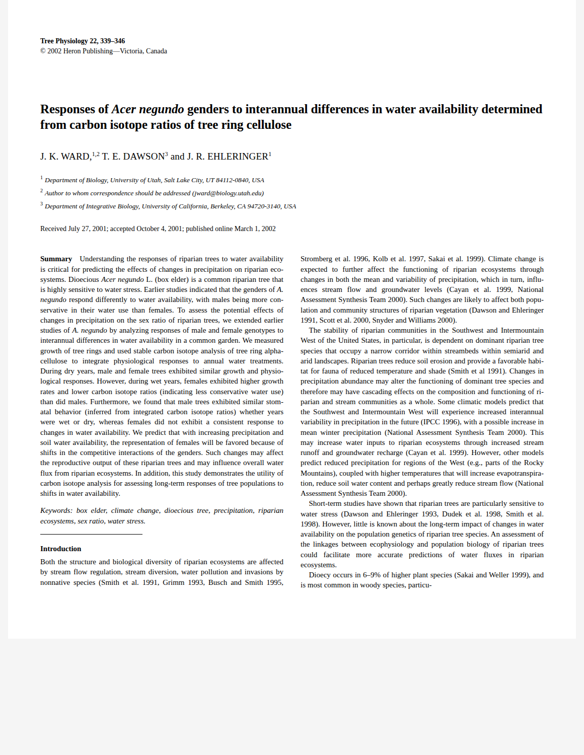Tree Physiology 22, 339–346
© 2002 Heron Publishing—Victoria, Canada
Responses of Acer negundo genders to interannual differences in water availability determined from carbon isotope ratios of tree ring cellulose
J. K. WARD,1,2 T. E. DAWSON3 and J. R. EHLERINGER1
1Department of Biology, University of Utah, Salt Lake City, UT 84112-0840, USA
2Author to whom correspondence should be addressed (jward@biology.utah.edu)
3Department of Integrative Biology, University of California, Berkeley, CA 94720-3140, USA
Received July 27, 2001; accepted October 4, 2001; published online March 1, 2002
Summary Understanding the responses of riparian trees to water availability is critical for predicting the effects of changes in precipitation on riparian ecosystems. Dioecious Acer negundo L. (box elder) is a common riparian tree that is highly sensitive to water stress. Earlier studies indicated that the genders of A. negundo respond differently to water availability, with males being more conservative in their water use than females. To assess the potential effects of changes in precipitation on the sex ratio of riparian trees, we extended earlier studies of A. negundo by analyzing responses of male and female genotypes to interannual differences in water availability in a common garden. We measured growth of tree rings and used stable carbon isotope analysis of tree ring alpha-cellulose to integrate physiological responses to annual water treatments. During dry years, male and female trees exhibited similar growth and physiological responses. However, during wet years, females exhibited higher growth rates and lower carbon isotope ratios (indicating less conservative water use) than did males. Furthermore, we found that male trees exhibited similar stomatal behavior (inferred from integrated carbon isotope ratios) whether years were wet or dry, whereas females did not exhibit a consistent response to changes in water availability. We predict that with increasing precipitation and soil water availability, the representation of females will be favored because of shifts in the competitive interactions of the genders. Such changes may affect the reproductive output of these riparian trees and may influence overall water flux from riparian ecosystems. In addition, this study demonstrates the utility of carbon isotope analysis for assessing long-term responses of tree populations to shifts in water availability.
Keywords: box elder, climate change, dioecious tree, precipitation, riparian ecosystems, sex ratio, water stress.
Introduction
Both the structure and biological diversity of riparian ecosystems are affected by stream flow regulation, stream diversion, water pollution and invasions by nonnative species (Smith et al. 1991, Grimm 1993, Busch and Smith 1995, Stromberg et al. 1996, Kolb et al. 1997, Sakai et al. 1999). Climate change is expected to further affect the functioning of riparian ecosystems through changes in both the mean and variability of precipitation, which in turn, influences stream flow and groundwater levels (Cayan et al. 1999, National Assessment Synthesis Team 2000). Such changes are likely to affect both population and community structures of riparian vegetation (Dawson and Ehleringer 1991, Scott et al. 2000, Snyder and Williams 2000).
The stability of riparian communities in the Southwest and Intermountain West of the United States, in particular, is dependent on dominant riparian tree species that occupy a narrow corridor within streambeds within semiarid and arid landscapes. Riparian trees reduce soil erosion and provide a favorable habitat for fauna of reduced temperature and shade (Smith et al 1991). Changes in precipitation abundance may alter the functioning of dominant tree species and therefore may have cascading effects on the composition and functioning of riparian and stream communities as a whole. Some climatic models predict that the Southwest and Intermountain West will experience increased interannual variability in precipitation in the future (IPCC 1996), with a possible increase in mean winter precipitation (National Assessment Synthesis Team 2000). This may increase water inputs to riparian ecosystems through increased stream runoff and groundwater recharge (Cayan et al. 1999). However, other models predict reduced precipitation for regions of the West (e.g., parts of the Rocky Mountains), coupled with higher temperatures that will increase evapotranspiration, reduce soil water content and perhaps greatly reduce stream flow (National Assessment Synthesis Team 2000).
Short-term studies have shown that riparian trees are particularly sensitive to water stress (Dawson and Ehleringer 1993, Dudek et al. 1998, Smith et al. 1998). However, little is known about the long-term impact of changes in water availability on the population genetics of riparian tree species. An assessment of the linkages between ecophysiology and population biology of riparian trees could facilitate more accurate predictions of water fluxes in riparian ecosystems.
Dioecy occurs in 6–9% of higher plant species (Sakai and Weller 1999), and is most common in woody species, particu-